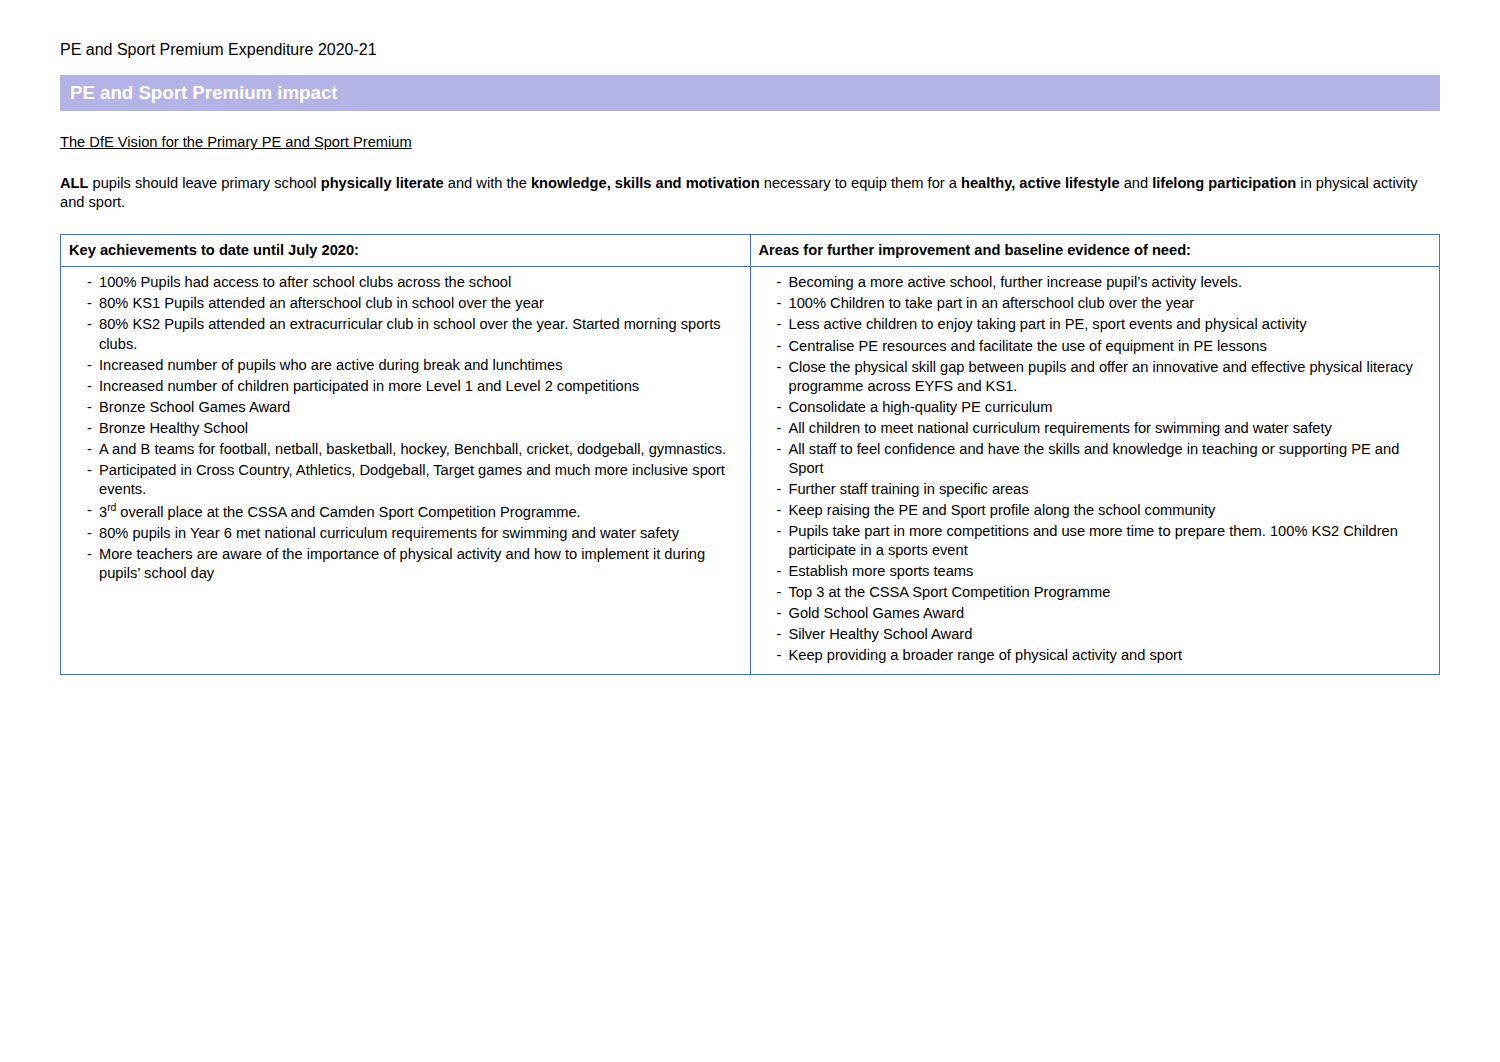PE and Sport Premium Expenditure 2020-21
PE and Sport Premium impact
The DfE Vision for the Primary PE and Sport Premium
ALL pupils should leave primary school physically literate and with the knowledge, skills and motivation necessary to equip them for a healthy, active lifestyle and lifelong participation in physical activity and sport.
| Key achievements to date until July 2020: | Areas for further improvement and baseline evidence of need: |
| --- | --- |
| 100% Pupils had access to after school clubs across the school 80% KS1 Pupils attended an afterschool club in school over the year 80% KS2 Pupils attended an extracurricular club in school over the year. Started morning sports clubs. Increased number of pupils who are active during break and lunchtimes Increased number of children participated in more Level 1 and Level 2 competitions Bronze School Games Award Bronze Healthy School A and B teams for football, netball, basketball, hockey, Benchball, cricket, dodgeball, gymnastics. Participated in Cross Country, Athletics, Dodgeball, Target games and much more inclusive sport events. 3 rd overall place at the CSSA and Camden Sport Competition Programme. 80% pupils in Year 6 met national curriculum requirements for swimming and water safety More teachers are aware of the importance of physical activity and how to implement it during pupils’ school day | Becoming a more active school, further increase pupil’s activity levels. 100% Children to take part in an afterschool club over the year Less active children to enjoy taking part in PE, sport events and physical activity Centralise PE resources and facilitate the use of equipment in PE lessons Close the physical skill gap between pupils and offer an innovative and effective physical literacy programme across EYFS and KS1. Consolidate a high-quality PE curriculum All children to meet national curriculum requirements for swimming and water safety All staff to feel confidence and have the skills and knowledge in teaching or supporting PE and Sport Further staff training in specific areas Keep raising the PE and Sport profile along the school community Pupils take part in more competitions and use more time to prepare them. 100% KS2 Children participate in a sports event Establish more sports teams Top 3 at the CSSA Sport Competition Programme Gold School Games Award Silver Healthy School Award Keep providing a broader range of physical activity and sport |